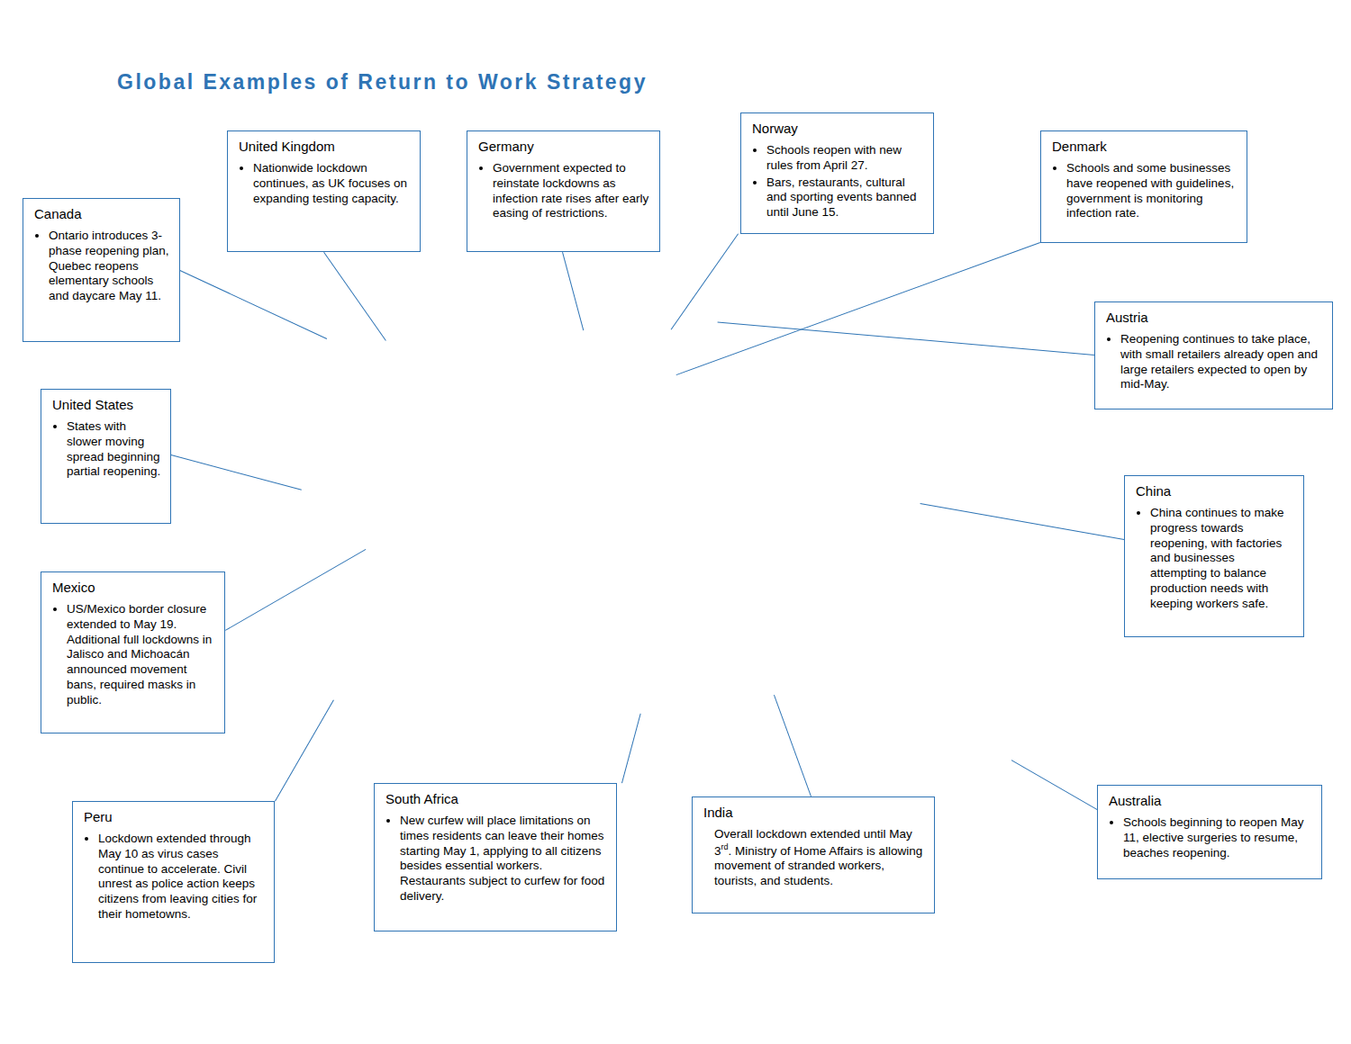Global Examples of Return to Work Strategy
United Kingdom
Nationwide lockdown continues, as UK focuses on expanding testing capacity.
Germany
Government expected to reinstate lockdowns as infection rate rises after early easing of restrictions.
Norway
Schools reopen with new rules from April 27.
Bars, restaurants, cultural and sporting events banned until June 15.
Denmark
Schools and some businesses have reopened with guidelines, government is monitoring infection rate.
Canada
Ontario introduces 3-phase reopening plan, Quebec reopens elementary schools and daycare May 11.
Austria
Reopening continues to take place, with small retailers already open and large retailers expected to open by mid-May.
United States
States with slower moving spread beginning partial reopening.
China
China continues to make progress towards reopening, with factories and businesses attempting to balance production needs with keeping workers safe.
Mexico
US/Mexico border closure extended to May 19. Additional full lockdowns in Jalisco and Michoacán announced movement bans, required masks in public.
Peru
Lockdown extended through May 10 as virus cases continue to accelerate. Civil unrest as police action keeps citizens from leaving cities for their hometowns.
South Africa
New curfew will place limitations on times residents can leave their homes starting May 1, applying to all citizens besides essential workers. Restaurants subject to curfew for food delivery.
India
Overall lockdown extended until May 3rd. Ministry of Home Affairs is allowing movement of stranded workers, tourists, and students.
Australia
Schools beginning to reopen May 11, elective surgeries to resume, beaches reopening.